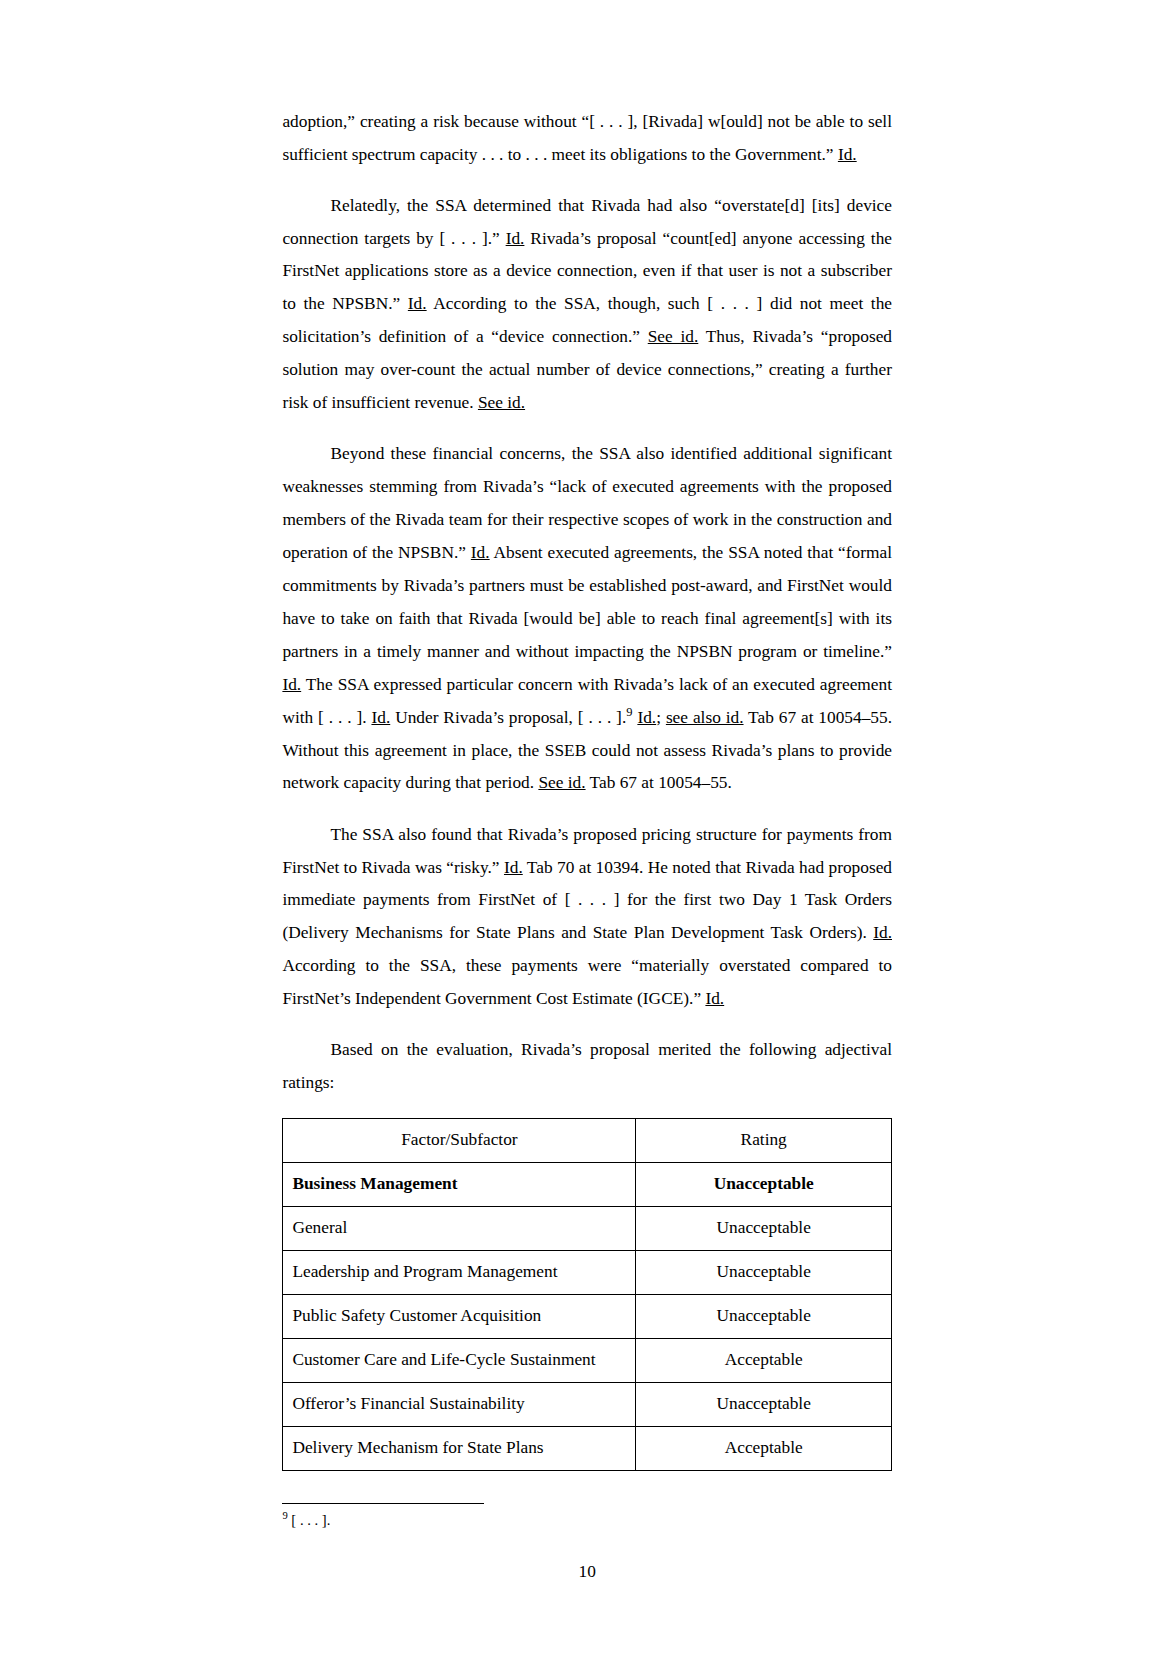adoption,” creating a risk because without “[ . . . ], [Rivada] w[ould] not be able to sell sufficient spectrum capacity . . . to . . . meet its obligations to the Government.” Id.
Relatedly, the SSA determined that Rivada had also “overstate[d] [its] device connection targets by [ . . . ].” Id. Rivada’s proposal “count[ed] anyone accessing the FirstNet applications store as a device connection, even if that user is not a subscriber to the NPSBN.” Id. According to the SSA, though, such [ . . . ] did not meet the solicitation’s definition of a “device connection.” See id. Thus, Rivada’s “proposed solution may over-count the actual number of device connections,” creating a further risk of insufficient revenue. See id.
Beyond these financial concerns, the SSA also identified additional significant weaknesses stemming from Rivada’s “lack of executed agreements with the proposed members of the Rivada team for their respective scopes of work in the construction and operation of the NPSBN.” Id. Absent executed agreements, the SSA noted that “formal commitments by Rivada’s partners must be established post-award, and FirstNet would have to take on faith that Rivada [would be] able to reach final agreement[s] with its partners in a timely manner and without impacting the NPSBN program or timeline.” Id. The SSA expressed particular concern with Rivada’s lack of an executed agreement with [ . . . ]. Id. Under Rivada’s proposal, [ . . . ].9 Id.; see also id. Tab 67 at 10054–55. Without this agreement in place, the SSEB could not assess Rivada’s plans to provide network capacity during that period. See id. Tab 67 at 10054–55.
The SSA also found that Rivada’s proposed pricing structure for payments from FirstNet to Rivada was “risky.” Id. Tab 70 at 10394. He noted that Rivada had proposed immediate payments from FirstNet of [ . . . ] for the first two Day 1 Task Orders (Delivery Mechanisms for State Plans and State Plan Development Task Orders). Id. According to the SSA, these payments were “materially overstated compared to FirstNet’s Independent Government Cost Estimate (IGCE).” Id.
Based on the evaluation, Rivada’s proposal merited the following adjectival ratings:
| Factor/Subfactor | Rating |
| --- | --- |
| Business Management | Unacceptable |
| General | Unacceptable |
| Leadership and Program Management | Unacceptable |
| Public Safety Customer Acquisition | Unacceptable |
| Customer Care and Life-Cycle Sustainment | Acceptable |
| Offeror’s Financial Sustainability | Unacceptable |
| Delivery Mechanism for State Plans | Acceptable |
9 [ . . . ].
10